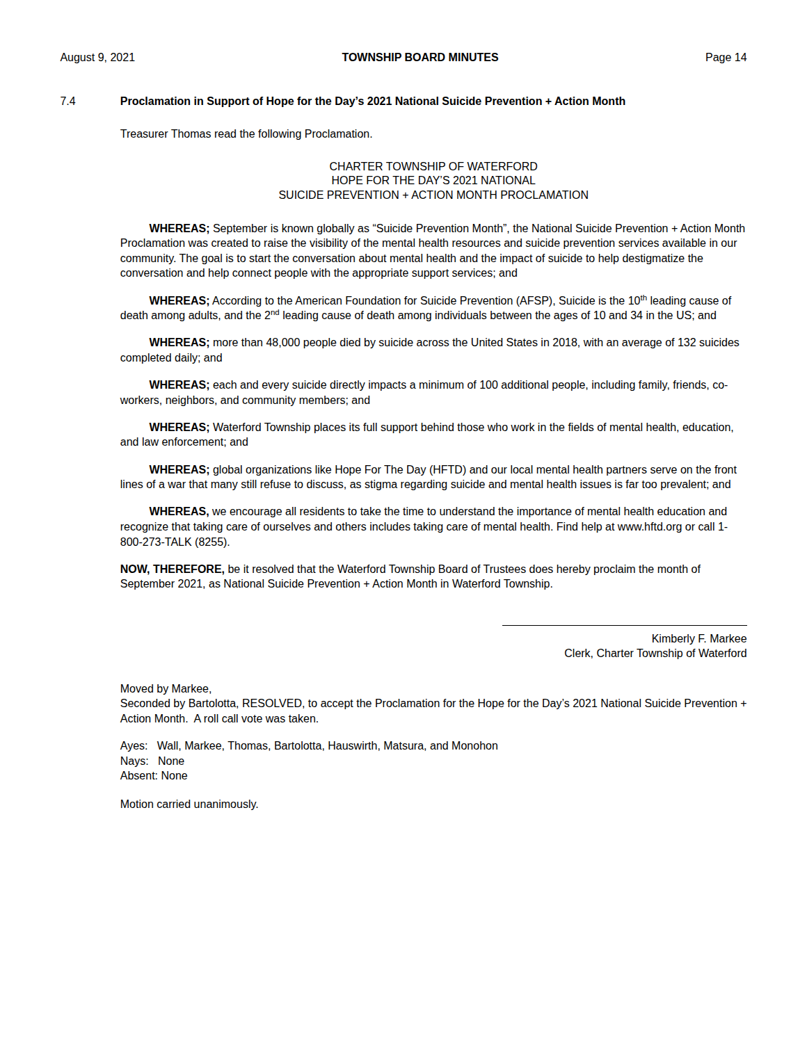August 9, 2021 TOWNSHIP BOARD MINUTES Page 14
7.4 Proclamation in Support of Hope for the Day’s 2021 National Suicide Prevention + Action Month
Treasurer Thomas read the following Proclamation.
CHARTER TOWNSHIP OF WATERFORD
HOPE FOR THE DAY’S 2021 NATIONAL
SUICIDE PREVENTION + ACTION MONTH PROCLAMATION
WHEREAS; September is known globally as “Suicide Prevention Month”, the National Suicide Prevention + Action Month Proclamation was created to raise the visibility of the mental health resources and suicide prevention services available in our community. The goal is to start the conversation about mental health and the impact of suicide to help destigmatize the conversation and help connect people with the appropriate support services; and
WHEREAS; According to the American Foundation for Suicide Prevention (AFSP), Suicide is the 10th leading cause of death among adults, and the 2nd leading cause of death among individuals between the ages of 10 and 34 in the US; and
WHEREAS; more than 48,000 people died by suicide across the United States in 2018, with an average of 132 suicides completed daily; and
WHEREAS; each and every suicide directly impacts a minimum of 100 additional people, including family, friends, co-workers, neighbors, and community members; and
WHEREAS; Waterford Township places its full support behind those who work in the fields of mental health, education, and law enforcement; and
WHEREAS; global organizations like Hope For The Day (HFTD) and our local mental health partners serve on the front lines of a war that many still refuse to discuss, as stigma regarding suicide and mental health issues is far too prevalent; and
WHEREAS, we encourage all residents to take the time to understand the importance of mental health education and recognize that taking care of ourselves and others includes taking care of mental health. Find help at www.hftd.org or call 1-800-273-TALK (8255).
NOW, THEREFORE, be it resolved that the Waterford Township Board of Trustees does hereby proclaim the month of September 2021, as National Suicide Prevention + Action Month in Waterford Township.
Kimberly F. Markee Clerk, Charter Township of Waterford
Moved by Markee,
Seconded by Bartolotta, RESOLVED, to accept the Proclamation for the Hope for the Day’s 2021 National Suicide Prevention + Action Month. A roll call vote was taken.
Ayes: Wall, Markee, Thomas, Bartolotta, Hauswirth, Matsura, and Monohon
Nays: None
Absent: None
Motion carried unanimously.